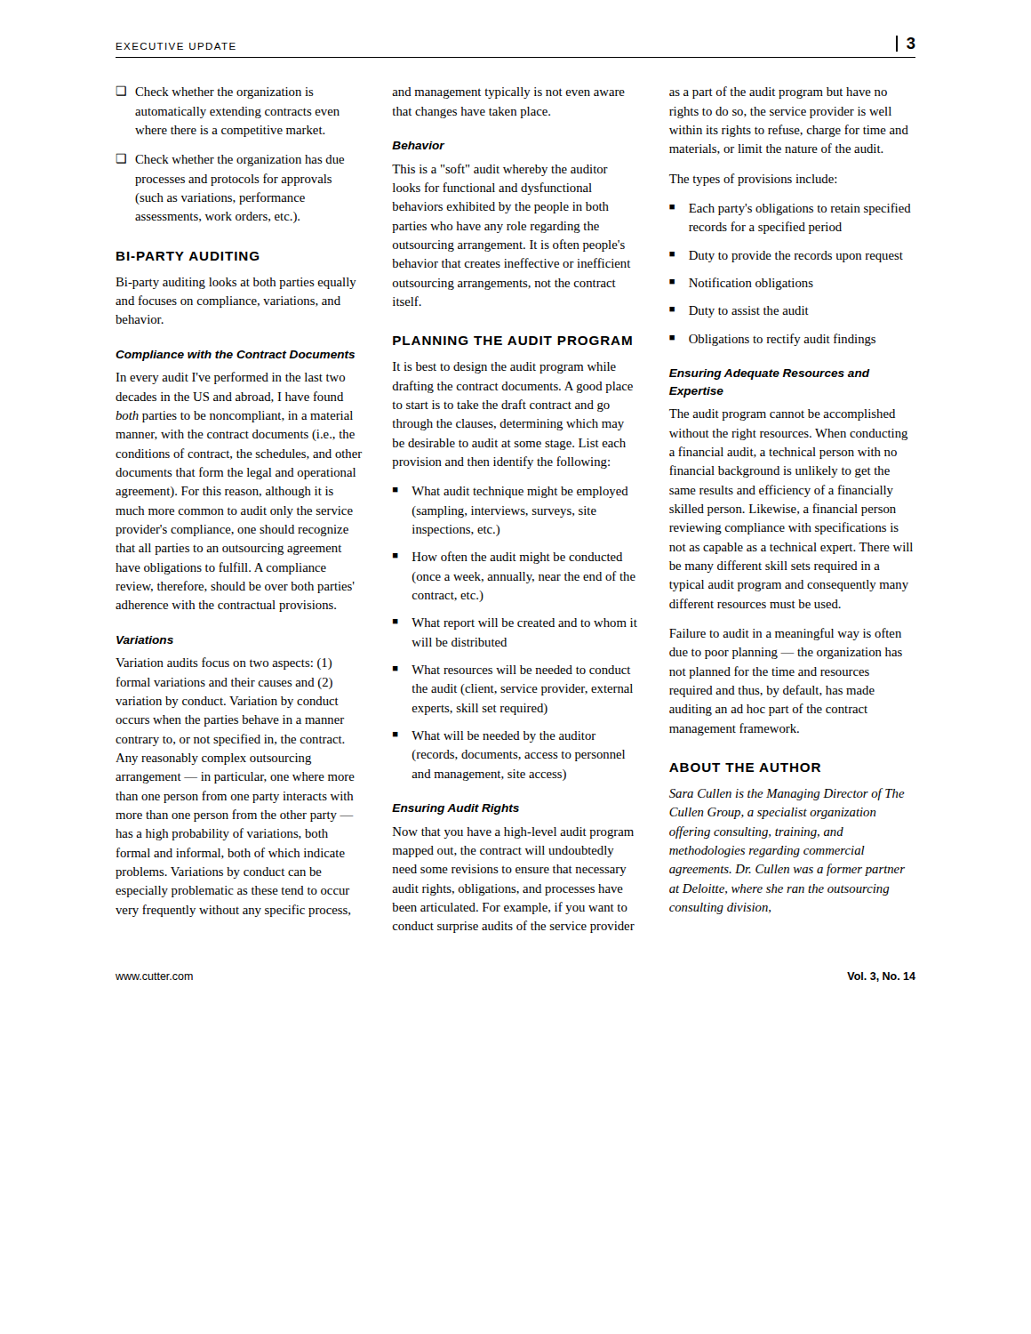Executive Update
3
Check whether the organization is automatically extending contracts even where there is a competitive market.
Check whether the organization has due processes and protocols for approvals (such as variations, performance assessments, work orders, etc.).
Bi-Party Auditing
Bi-party auditing looks at both parties equally and focuses on compliance, variations, and behavior.
Compliance with the Contract Documents
In every audit I've performed in the last two decades in the US and abroad, I have found both parties to be noncompliant, in a material manner, with the contract documents (i.e., the conditions of contract, the schedules, and other documents that form the legal and operational agreement). For this reason, although it is much more common to audit only the service provider's compliance, one should recognize that all parties to an outsourcing agreement have obligations to fulfill. A compliance review, therefore, should be over both parties' adherence with the contractual provisions.
Variations
Variation audits focus on two aspects: (1) formal variations and their causes and (2) variation by conduct. Variation by conduct occurs when the parties behave in a manner contrary to, or not specified in, the contract. Any reasonably complex outsourcing arrangement — in particular, one where more than one person from one party interacts with more than one person from the other party — has a high probability of variations, both formal and informal, both of which indicate problems. Variations by conduct can be especially problematic as these tend to occur very frequently without any specific process, and management typically is not even aware that changes have taken place.
Behavior
This is a "soft" audit whereby the auditor looks for functional and dysfunctional behaviors exhibited by the people in both parties who have any role regarding the outsourcing arrangement. It is often people's behavior that creates ineffective or inefficient outsourcing arrangements, not the contract itself.
Planning the Audit Program
It is best to design the audit program while drafting the contract documents. A good place to start is to take the draft contract and go through the clauses, determining which may be desirable to audit at some stage. List each provision and then identify the following:
What audit technique might be employed (sampling, interviews, surveys, site inspections, etc.)
How often the audit might be conducted (once a week, annually, near the end of the contract, etc.)
What report will be created and to whom it will be distributed
What resources will be needed to conduct the audit (client, service provider, external experts, skill set required)
What will be needed by the auditor (records, documents, access to personnel and management, site access)
Ensuring Audit Rights
Now that you have a high-level audit program mapped out, the contract will undoubtedly need some revisions to ensure that necessary audit rights, obligations, and processes have been articulated. For example, if you want to conduct surprise audits of the service provider as a part of the audit program but have no rights to do so, the service provider is well within its rights to refuse, charge for time and materials, or limit the nature of the audit.
The types of provisions include:
Each party's obligations to retain specified records for a specified period
Duty to provide the records upon request
Notification obligations
Duty to assist the audit
Obligations to rectify audit findings
Ensuring Adequate Resources and Expertise
The audit program cannot be accomplished without the right resources. When conducting a financial audit, a technical person with no financial background is unlikely to get the same results and efficiency of a financially skilled person. Likewise, a financial person reviewing compliance with specifications is not as capable as a technical expert. There will be many different skill sets required in a typical audit program and consequently many different resources must be used.
Failure to audit in a meaningful way is often due to poor planning — the organization has not planned for the time and resources required and thus, by default, has made auditing an ad hoc part of the contract management framework.
About the Author
Sara Cullen is the Managing Director of The Cullen Group, a specialist organization offering consulting, training, and methodologies regarding commercial agreements. Dr. Cullen was a former partner at Deloitte, where she ran the outsourcing consulting division,
www.cutter.com
Vol. 3, No. 14